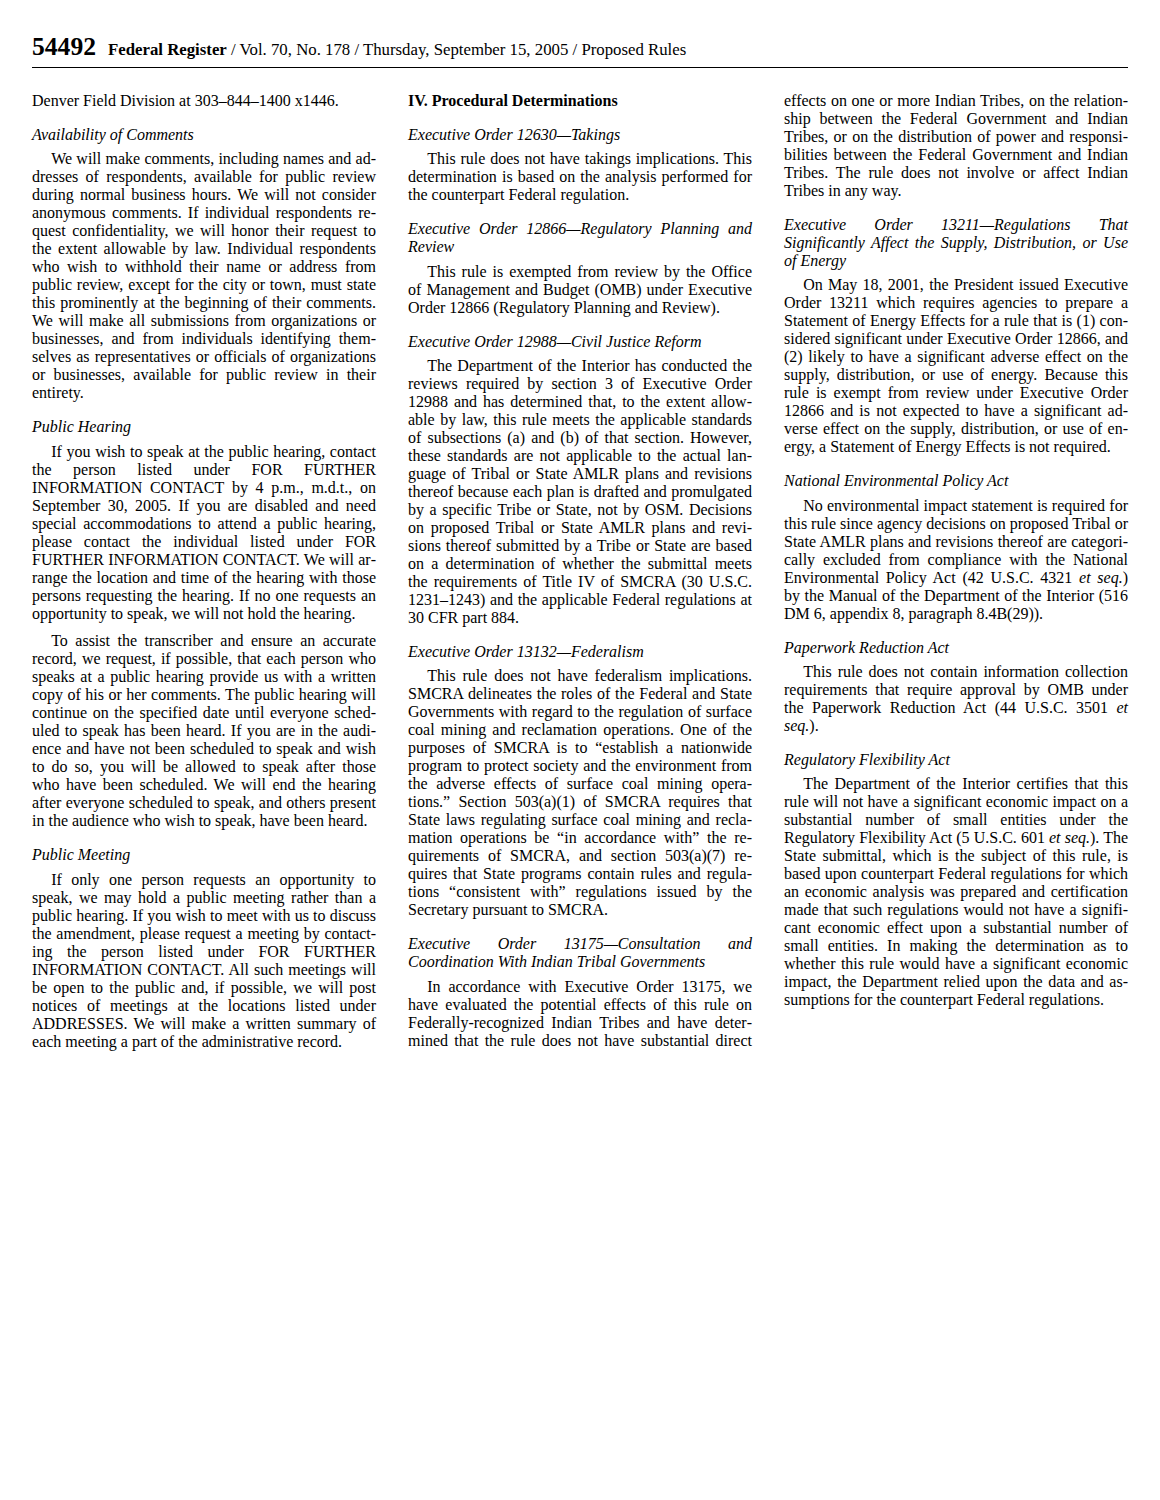54492 Federal Register / Vol. 70, No. 178 / Thursday, September 15, 2005 / Proposed Rules
Denver Field Division at 303–844–1400 x1446.
Availability of Comments
We will make comments, including names and addresses of respondents, available for public review during normal business hours. We will not consider anonymous comments. If individual respondents request confidentiality, we will honor their request to the extent allowable by law. Individual respondents who wish to withhold their name or address from public review, except for the city or town, must state this prominently at the beginning of their comments. We will make all submissions from organizations or businesses, and from individuals identifying themselves as representatives or officials of organizations or businesses, available for public review in their entirety.
Public Hearing
If you wish to speak at the public hearing, contact the person listed under FOR FURTHER INFORMATION CONTACT by 4 p.m., m.d.t., on September 30, 2005. If you are disabled and need special accommodations to attend a public hearing, please contact the individual listed under FOR FURTHER INFORMATION CONTACT. We will arrange the location and time of the hearing with those persons requesting the hearing. If no one requests an opportunity to speak, we will not hold the hearing.
To assist the transcriber and ensure an accurate record, we request, if possible, that each person who speaks at a public hearing provide us with a written copy of his or her comments. The public hearing will continue on the specified date until everyone scheduled to speak has been heard. If you are in the audience and have not been scheduled to speak and wish to do so, you will be allowed to speak after those who have been scheduled. We will end the hearing after everyone scheduled to speak, and others present in the audience who wish to speak, have been heard.
Public Meeting
If only one person requests an opportunity to speak, we may hold a public meeting rather than a public hearing. If you wish to meet with us to discuss the amendment, please request a meeting by contacting the person listed under FOR FURTHER INFORMATION CONTACT. All such meetings will be open to the public and, if possible, we will post notices of meetings at the locations listed under ADDRESSES. We will make a written summary of each meeting a part of the administrative record.
IV. Procedural Determinations
Executive Order 12630—Takings
This rule does not have takings implications. This determination is based on the analysis performed for the counterpart Federal regulation.
Executive Order 12866—Regulatory Planning and Review
This rule is exempted from review by the Office of Management and Budget (OMB) under Executive Order 12866 (Regulatory Planning and Review).
Executive Order 12988—Civil Justice Reform
The Department of the Interior has conducted the reviews required by section 3 of Executive Order 12988 and has determined that, to the extent allowable by law, this rule meets the applicable standards of subsections (a) and (b) of that section. However, these standards are not applicable to the actual language of Tribal or State AMLR plans and revisions thereof because each plan is drafted and promulgated by a specific Tribe or State, not by OSM. Decisions on proposed Tribal or State AMLR plans and revisions thereof submitted by a Tribe or State are based on a determination of whether the submittal meets the requirements of Title IV of SMCRA (30 U.S.C. 1231–1243) and the applicable Federal regulations at 30 CFR part 884.
Executive Order 13132—Federalism
This rule does not have federalism implications. SMCRA delineates the roles of the Federal and State Governments with regard to the regulation of surface coal mining and reclamation operations. One of the purposes of SMCRA is to “establish a nationwide program to protect society and the environment from the adverse effects of surface coal mining operations.” Section 503(a)(1) of SMCRA requires that State laws regulating surface coal mining and reclamation operations be “in accordance with” the requirements of SMCRA, and section 503(a)(7) requires that State programs contain rules and regulations “consistent with” regulations issued by the Secretary pursuant to SMCRA.
Executive Order 13175—Consultation and Coordination With Indian Tribal Governments
In accordance with Executive Order 13175, we have evaluated the potential effects of this rule on Federally-recognized Indian Tribes and have determined that the rule does not have substantial direct effects on one or more Indian Tribes, on the relationship between the Federal Government and Indian Tribes, or on the distribution of power and responsibilities between the Federal Government and Indian Tribes. The rule does not involve or affect Indian Tribes in any way.
Executive Order 13211—Regulations That Significantly Affect the Supply, Distribution, or Use of Energy
On May 18, 2001, the President issued Executive Order 13211 which requires agencies to prepare a Statement of Energy Effects for a rule that is (1) considered significant under Executive Order 12866, and (2) likely to have a significant adverse effect on the supply, distribution, or use of energy. Because this rule is exempt from review under Executive Order 12866 and is not expected to have a significant adverse effect on the supply, distribution, or use of energy, a Statement of Energy Effects is not required.
National Environmental Policy Act
No environmental impact statement is required for this rule since agency decisions on proposed Tribal or State AMLR plans and revisions thereof are categorically excluded from compliance with the National Environmental Policy Act (42 U.S.C. 4321 et seq.) by the Manual of the Department of the Interior (516 DM 6, appendix 8, paragraph 8.4B(29)).
Paperwork Reduction Act
This rule does not contain information collection requirements that require approval by OMB under the Paperwork Reduction Act (44 U.S.C. 3501 et seq.).
Regulatory Flexibility Act
The Department of the Interior certifies that this rule will not have a significant economic impact on a substantial number of small entities under the Regulatory Flexibility Act (5 U.S.C. 601 et seq.). The State submittal, which is the subject of this rule, is based upon counterpart Federal regulations for which an economic analysis was prepared and certification made that such regulations would not have a significant economic effect upon a substantial number of small entities. In making the determination as to whether this rule would have a significant economic impact, the Department relied upon the data and assumptions for the counterpart Federal regulations.